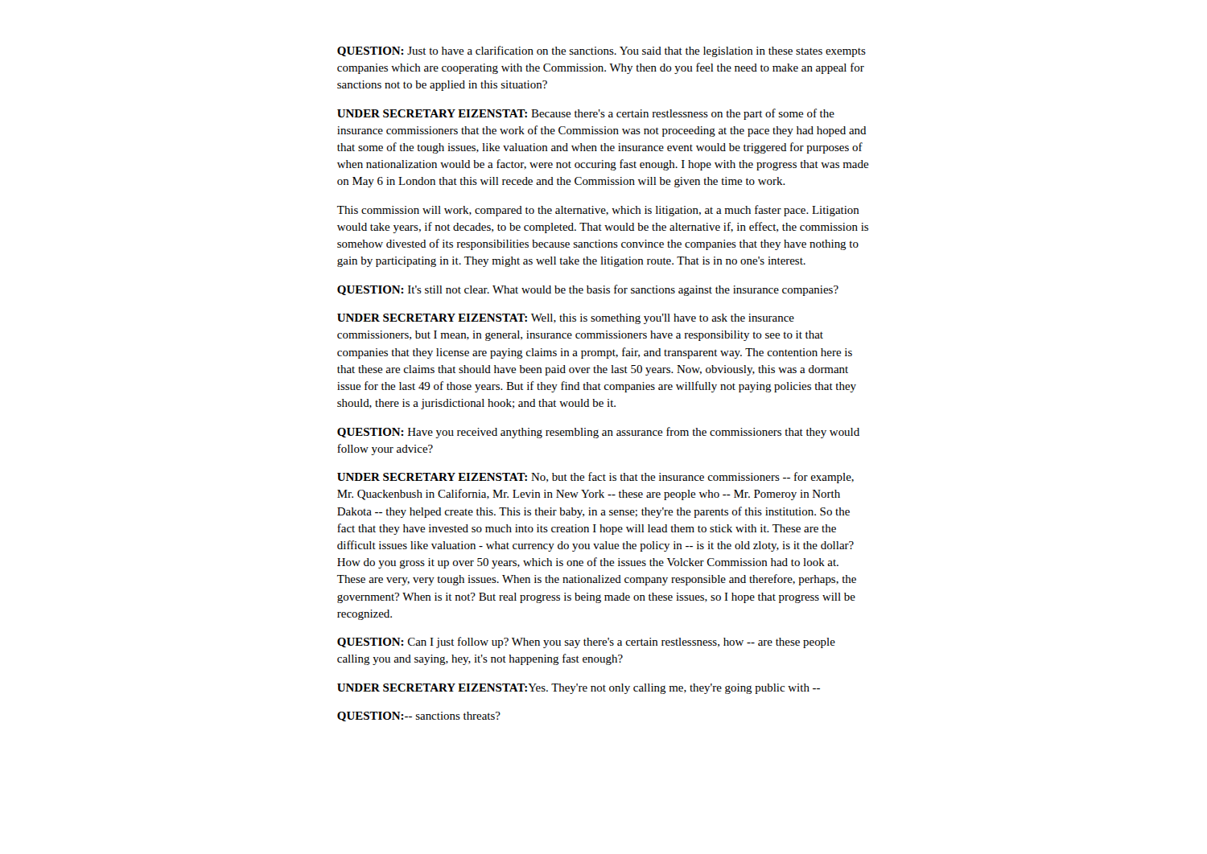QUESTION: Just to have a clarification on the sanctions. You said that the legislation in these states exempts companies which are cooperating with the Commission. Why then do you feel the need to make an appeal for sanctions not to be applied in this situation?
UNDER SECRETARY EIZENSTAT: Because there's a certain restlessness on the part of some of the insurance commissioners that the work of the Commission was not proceeding at the pace they had hoped and that some of the tough issues, like valuation and when the insurance event would be triggered for purposes of when nationalization would be a factor, were not occuring fast enough. I hope with the progress that was made on May 6 in London that this will recede and the Commission will be given the time to work.
This commission will work, compared to the alternative, which is litigation, at a much faster pace. Litigation would take years, if not decades, to be completed. That would be the alternative if, in effect, the commission is somehow divested of its responsibilities because sanctions convince the companies that they have nothing to gain by participating in it. They might as well take the litigation route. That is in no one's interest.
QUESTION: It's still not clear. What would be the basis for sanctions against the insurance companies?
UNDER SECRETARY EIZENSTAT: Well, this is something you'll have to ask the insurance commissioners, but I mean, in general, insurance commissioners have a responsibility to see to it that companies that they license are paying claims in a prompt, fair, and transparent way. The contention here is that these are claims that should have been paid over the last 50 years. Now, obviously, this was a dormant issue for the last 49 of those years. But if they find that companies are willfully not paying policies that they should, there is a jurisdictional hook; and that would be it.
QUESTION: Have you received anything resembling an assurance from the commissioners that they would follow your advice?
UNDER SECRETARY EIZENSTAT: No, but the fact is that the insurance commissioners -- for example, Mr. Quackenbush in California, Mr. Levin in New York -- these are people who -- Mr. Pomeroy in North Dakota -- they helped create this. This is their baby, in a sense; they're the parents of this institution. So the fact that they have invested so much into its creation I hope will lead them to stick with it. These are the difficult issues like valuation - what currency do you value the policy in -- is it the old zloty, is it the dollar? How do you gross it up over 50 years, which is one of the issues the Volcker Commission had to look at. These are very, very tough issues. When is the nationalized company responsible and therefore, perhaps, the government? When is it not? But real progress is being made on these issues, so I hope that progress will be recognized.
QUESTION: Can I just follow up? When you say there's a certain restlessness, how -- are these people calling you and saying, hey, it's not happening fast enough?
UNDER SECRETARY EIZENSTAT: Yes. They're not only calling me, they're going public with --
QUESTION:-- sanctions threats?